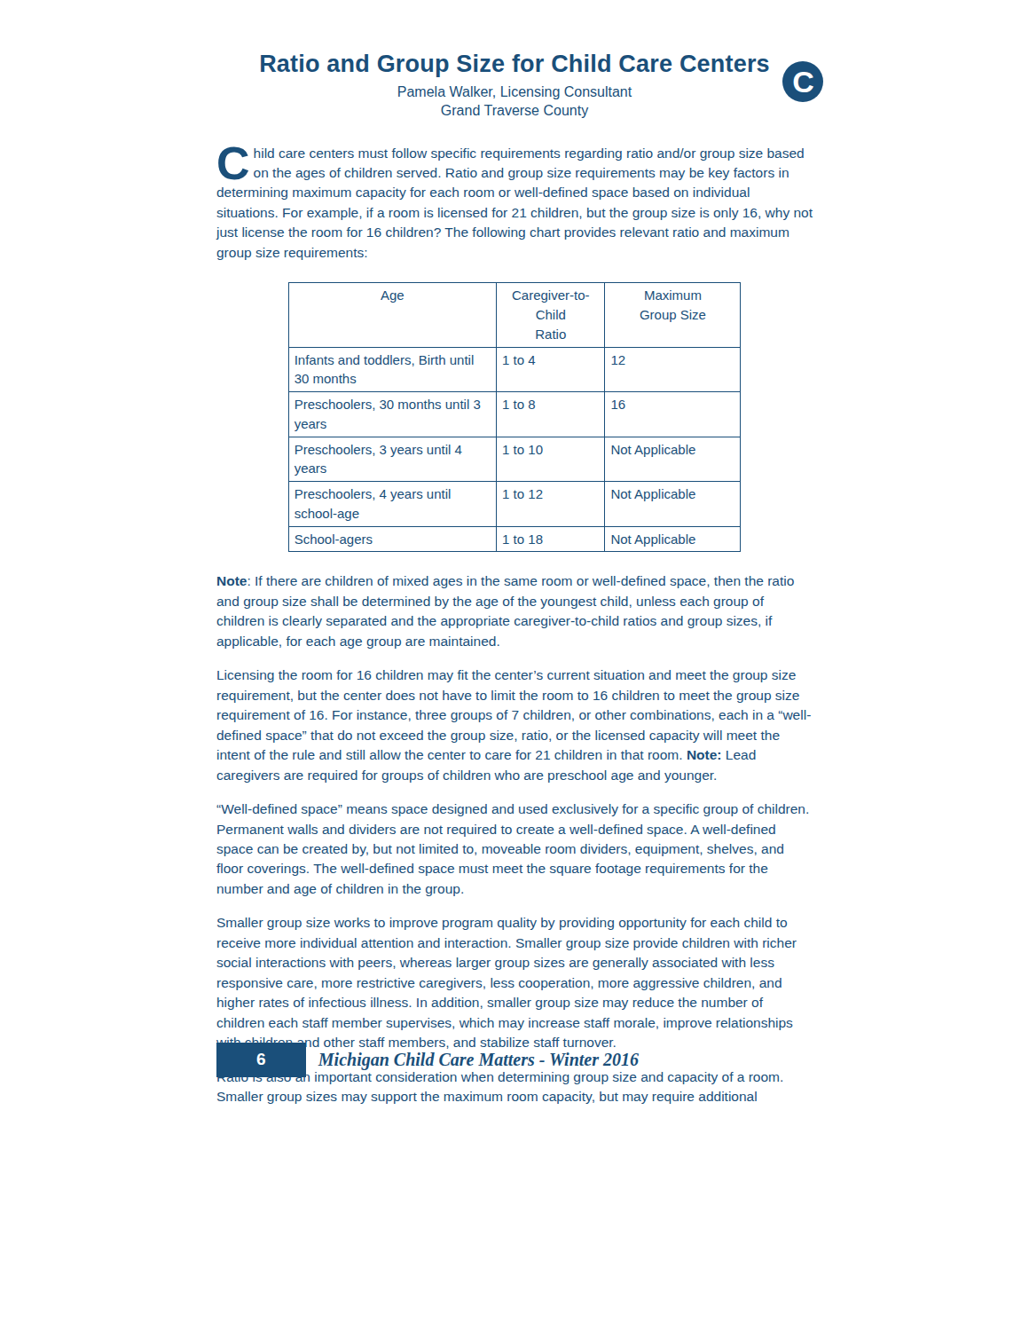C
Ratio and Group Size for Child Care Centers
Pamela Walker, Licensing Consultant
Grand Traverse County
Child care centers must follow specific requirements regarding ratio and/or group size based on the ages of children served. Ratio and group size requirements may be key factors in determining maximum capacity for each room or well-defined space based on individual situations. For example, if a room is licensed for 21 children, but the group size is only 16, why not just license the room for 16 children? The following chart provides relevant ratio and maximum group size requirements:
| Age | Caregiver-to-Child Ratio | Maximum Group Size |
| --- | --- | --- |
| Infants and toddlers, Birth until 30 months | 1 to 4 | 12 |
| Preschoolers, 30 months until 3 years | 1 to 8 | 16 |
| Preschoolers, 3 years until 4 years | 1 to 10 | Not Applicable |
| Preschoolers, 4 years until school-age | 1 to 12 | Not Applicable |
| School-agers | 1 to 18 | Not Applicable |
Note: If there are children of mixed ages in the same room or well-defined space, then the ratio and group size shall be determined by the age of the youngest child, unless each group of children is clearly separated and the appropriate caregiver-to-child ratios and group sizes, if applicable, for each age group are maintained.
Licensing the room for 16 children may fit the center’s current situation and meet the group size requirement, but the center does not have to limit the room to 16 children to meet the group size requirement of 16. For instance, three groups of 7 children, or other combinations, each in a “well-defined space” that do not exceed the group size, ratio, or the licensed capacity will meet the intent of the rule and still allow the center to care for 21 children in that room. Note: Lead caregivers are required for groups of children who are preschool age and younger.
“Well-defined space” means space designed and used exclusively for a specific group of children. Permanent walls and dividers are not required to create a well-defined space. A well-defined space can be created by, but not limited to, moveable room dividers, equipment, shelves, and floor coverings. The well-defined space must meet the square footage requirements for the number and age of children in the group.
Smaller group size works to improve program quality by providing opportunity for each child to receive more individual attention and interaction. Smaller group size provide children with richer social interactions with peers, whereas larger group sizes are generally associated with less responsive care, more restrictive caregivers, less cooperation, more aggressive children, and higher rates of infectious illness. In addition, smaller group size may reduce the number of children each staff member supervises, which may increase staff morale, improve relationships with children and other staff members, and stabilize staff turnover.
Ratio is also an important consideration when determining group size and capacity of a room. Smaller group sizes may support the maximum room capacity, but may require additional
6
Michigan Child Care Matters - Winter 2016